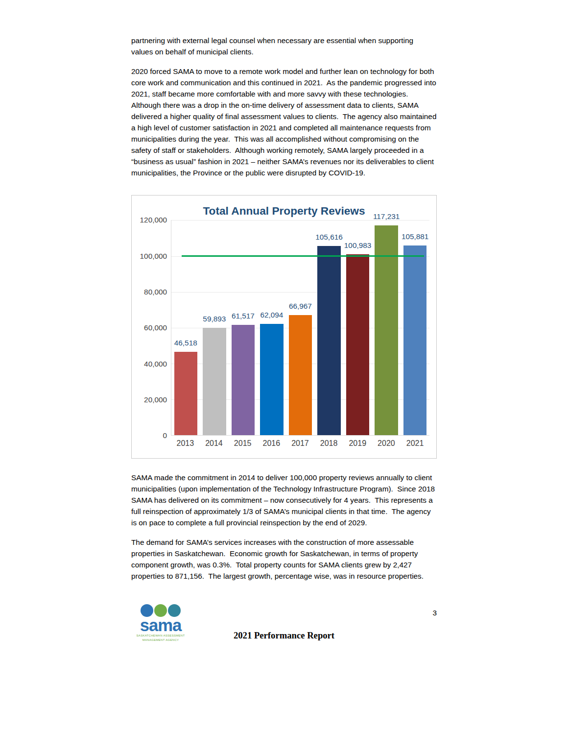partnering with external legal counsel when necessary are essential when supporting values on behalf of municipal clients.
2020 forced SAMA to move to a remote work model and further lean on technology for both core work and communication and this continued in 2021. As the pandemic progressed into 2021, staff became more comfortable with and more savvy with these technologies. Although there was a drop in the on-time delivery of assessment data to clients, SAMA delivered a higher quality of final assessment values to clients. The agency also maintained a high level of customer satisfaction in 2021 and completed all maintenance requests from municipalities during the year. This was all accomplished without compromising on the safety of staff or stakeholders. Although working remotely, SAMA largely proceeded in a “business as usual” fashion in 2021 – neither SAMA’s revenues nor its deliverables to client municipalities, the Province or the public were disrupted by COVID-19.
Total Annual Property Reviews
120,000
100,000
80,000
60,000
40,000
20,000
0
46,518
59,893
61,517
62,094
66,967
105,616
100,983
117,231
105,881
2013
2014
2015
2016
2017
2018
2019
2020
2021
SAMA made the commitment in 2014 to deliver 100,000 property reviews annually to client municipalities (upon implementation of the Technology Infrastructure Program). Since 2018 SAMA has delivered on its commitment – now consecutively for 4 years. This represents a full reinspection of approximately 1/3 of SAMA’s municipal clients in that time. The agency is on pace to complete a full provincial reinspection by the end of 2029.
The demand for SAMA’s services increases with the construction of more assessable properties in Saskatchewan. Economic growth for Saskatchewan, in terms of property component growth, was 0.3%. Total property counts for SAMA clients grew by 2,427 properties to 871,156. The largest growth, percentage wise, was in resource properties.
sama
SASKATCHEWAN ASSESSMENT
MANAGEMENT AGENCY
3
2021 Performance Report